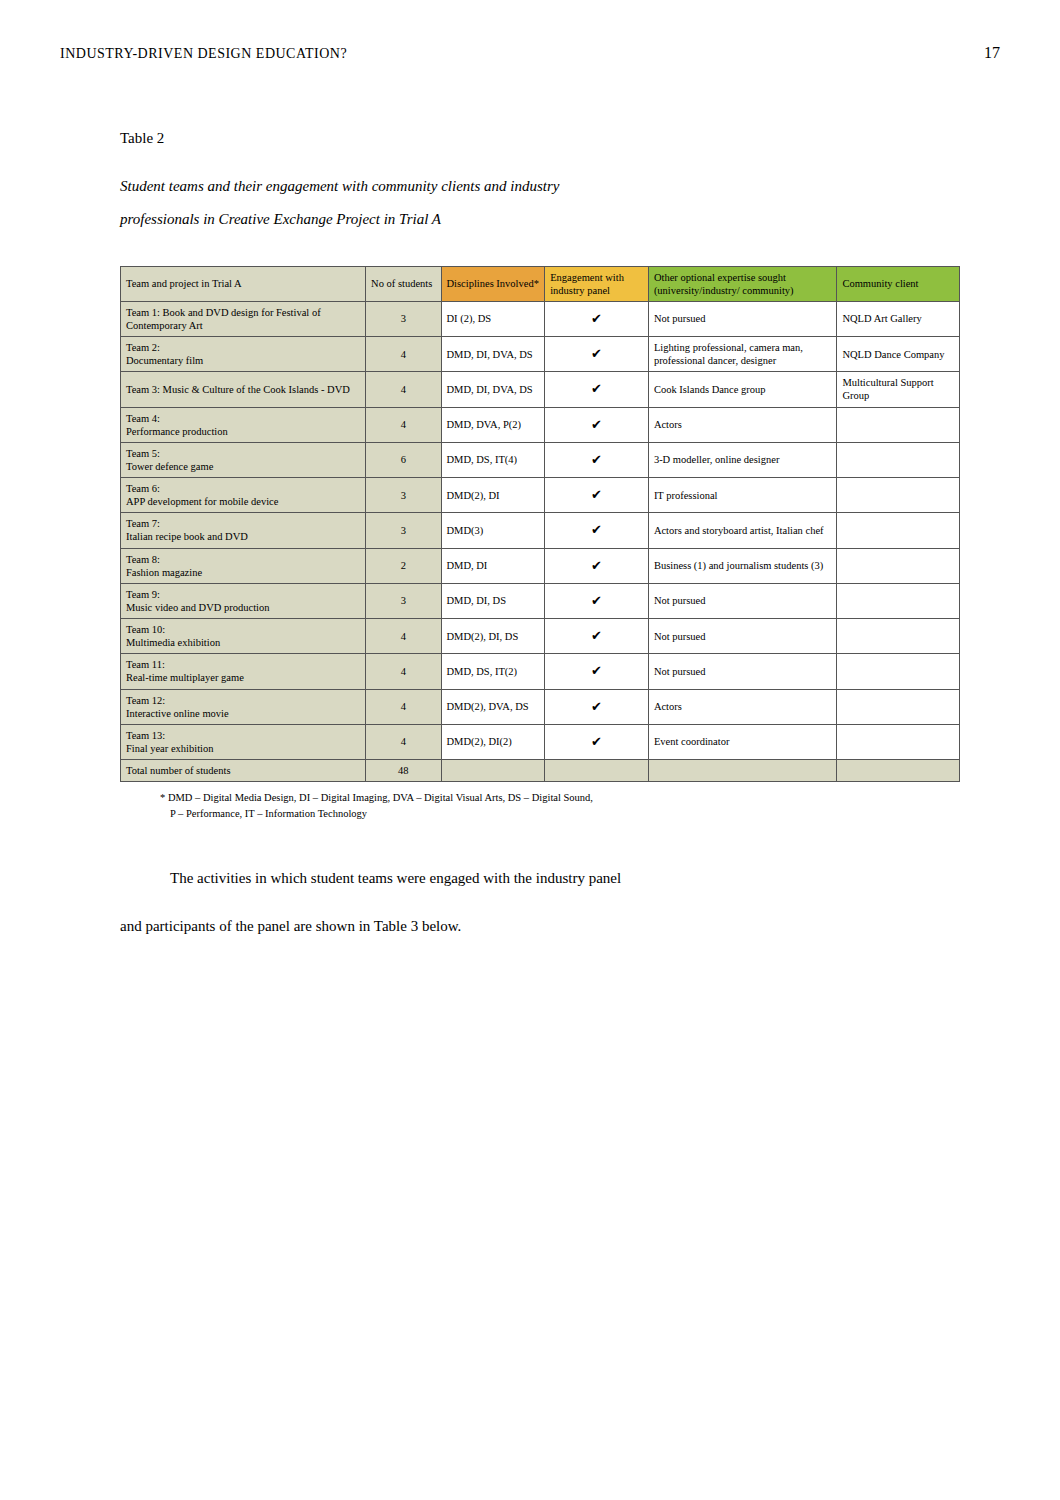INDUSTRY-DRIVEN DESIGN EDUCATION? 17
Table 2
Student teams and their engagement with community clients and industry
professionals in Creative Exchange Project in Trial A
| Team and project in Trial A | No of students | Disciplines Involved* | Engagement with industry panel | Other optional expertise sought (university/industry/ community) | Community client |
| --- | --- | --- | --- | --- | --- |
| Team 1: Book and DVD design for Festival of Contemporary Art | 3 | DI (2), DS | ✔ | Not pursued | NQLD Art Gallery |
| Team 2: Documentary film | 4 | DMD, DI, DVA, DS | ✔ | Lighting professional, camera man, professional dancer, designer | NQLD Dance Company |
| Team 3: Music & Culture of the Cook Islands - DVD | 4 | DMD, DI, DVA, DS | ✔ | Cook Islands Dance group | Multicultural Support Group |
| Team 4: Performance production | 4 | DMD, DVA, P(2) | ✔ | Actors | |
| Team 5: Tower defence game | 6 | DMD, DS, IT(4) | ✔ | 3-D modeller, online designer | |
| Team 6: APP development for mobile device | 3 | DMD(2), DI | ✔ | IT professional | |
| Team 7: Italian recipe book and DVD | 3 | DMD(3) | ✔ | Actors and storyboard artist, Italian chef | |
| Team 8: Fashion magazine | 2 | DMD, DI | ✔ | Business (1) and journalism students (3) | |
| Team 9: Music video and DVD production | 3 | DMD, DI, DS | ✔ | Not pursued | |
| Team 10: Multimedia exhibition | 4 | DMD(2), DI, DS | ✔ | Not pursued | |
| Team 11: Real-time multiplayer game | 4 | DMD, DS, IT(2) | ✔ | Not pursued | |
| Team 12: Interactive online movie | 4 | DMD(2), DVA, DS | ✔ | Actors | |
| Team 13: Final year exhibition | 4 | DMD(2), DI(2) | ✔ | Event coordinator | |
| Total number of students | 48 | | | | |
* DMD – Digital Media Design, DI – Digital Imaging, DVA – Digital Visual Arts, DS – Digital Sound, P – Performance, IT – Information Technology
The activities in which student teams were engaged with the industry panel
and participants of the panel are shown in Table 3 below.